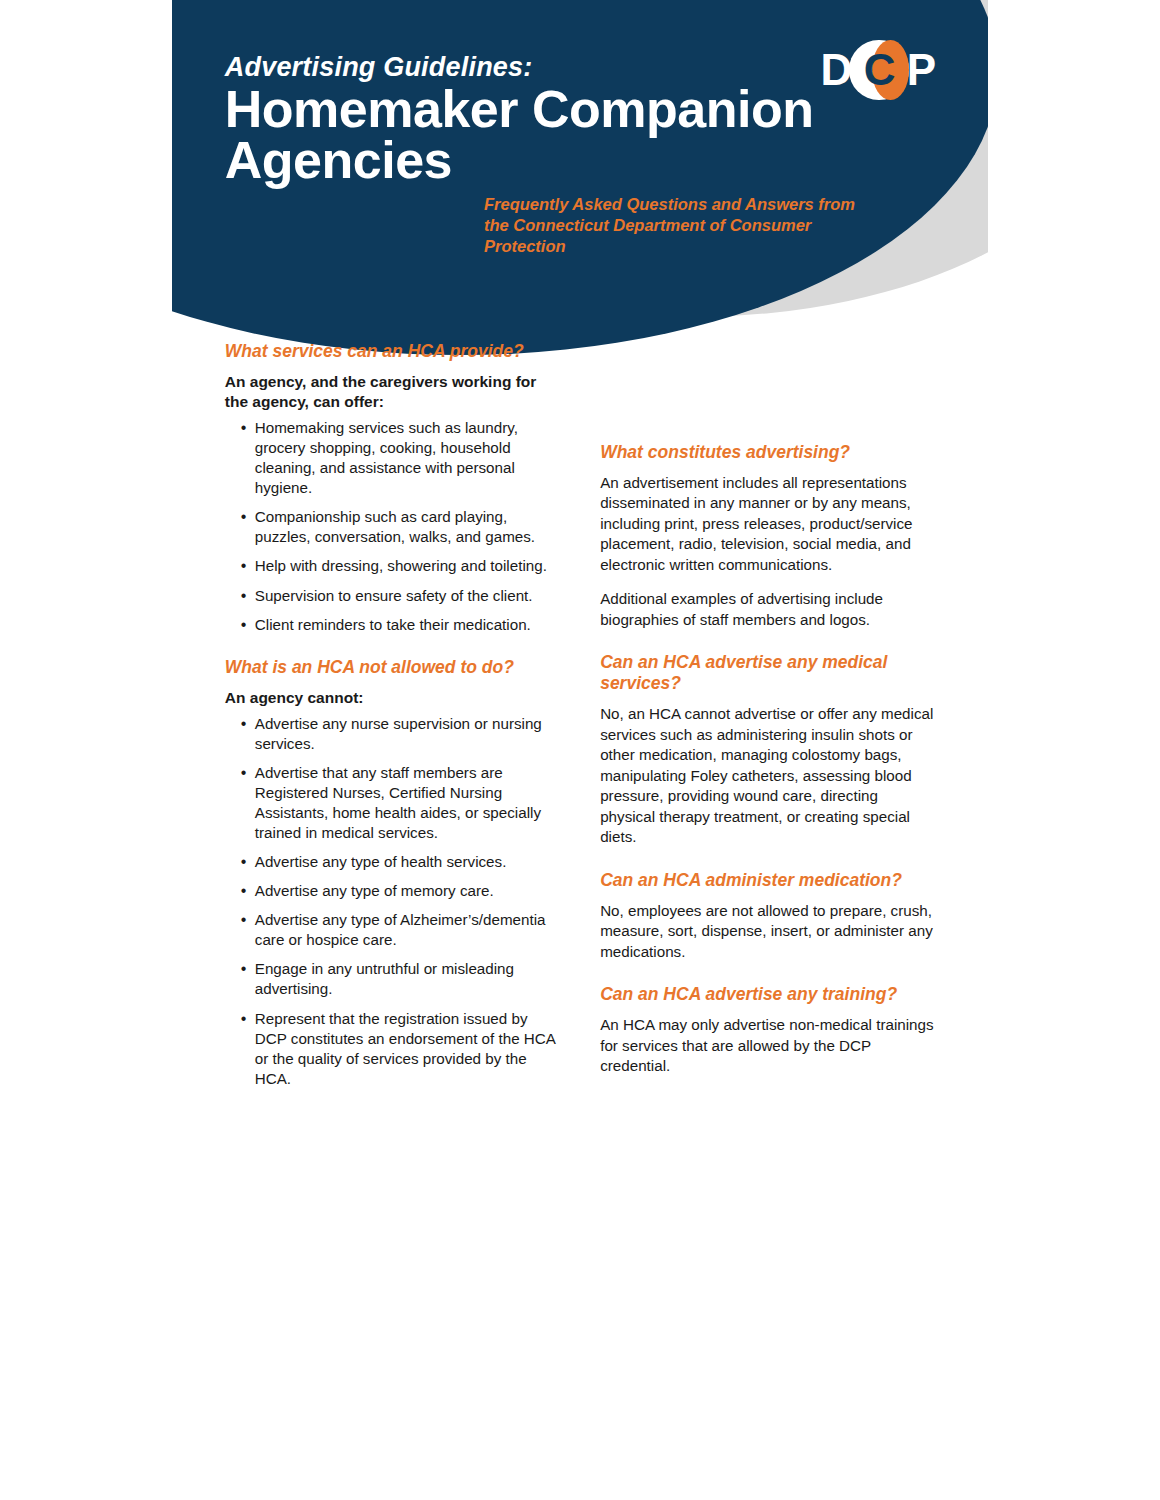D C P
Advertising Guidelines:
Homemaker Companion Agencies
Frequently Asked Questions and Answers from the Connecticut Department of Consumer Protection
What services can an HCA provide?
An agency, and the caregivers working for the agency, can offer:
Homemaking services such as laundry, grocery shopping, cooking, household cleaning, and assistance with personal hygiene.
Companionship such as card playing, puzzles, conversation, walks, and games.
Help with dressing, showering and toileting.
Supervision to ensure safety of the client.
Client reminders to take their medication.
What is an HCA not allowed to do?
An agency cannot:
Advertise any nurse supervision or nursing services.
Advertise that any staff members are Registered Nurses, Certified Nursing Assistants, home health aides, or specially trained in medical services.
Advertise any type of health services.
Advertise any type of memory care.
Advertise any type of Alzheimer’s/dementia care or hospice care.
Engage in any untruthful or misleading advertising.
Represent that the registration issued by DCP constitutes an endorsement of the HCA or the quality of services provided by the HCA.
What constitutes advertising?
An advertisement includes all representations disseminated in any manner or by any means, including print, press releases, product/service placement, radio, television, social media, and electronic written communications.
Additional examples of advertising include biographies of staff members and logos.
Can an HCA advertise any medical services?
No, an HCA cannot advertise or offer any medical services such as administering insulin shots or other medication, managing colostomy bags, manipulating Foley catheters, assessing blood pressure, providing wound care, directing physical therapy treatment, or creating special diets.
Can an HCA administer medication?
No, employees are not allowed to prepare, crush, measure, sort, dispense, insert, or administer any medications.
Can an HCA advertise any training?
An HCA may only advertise non-medical trainings for services that are allowed by the DCP credential.